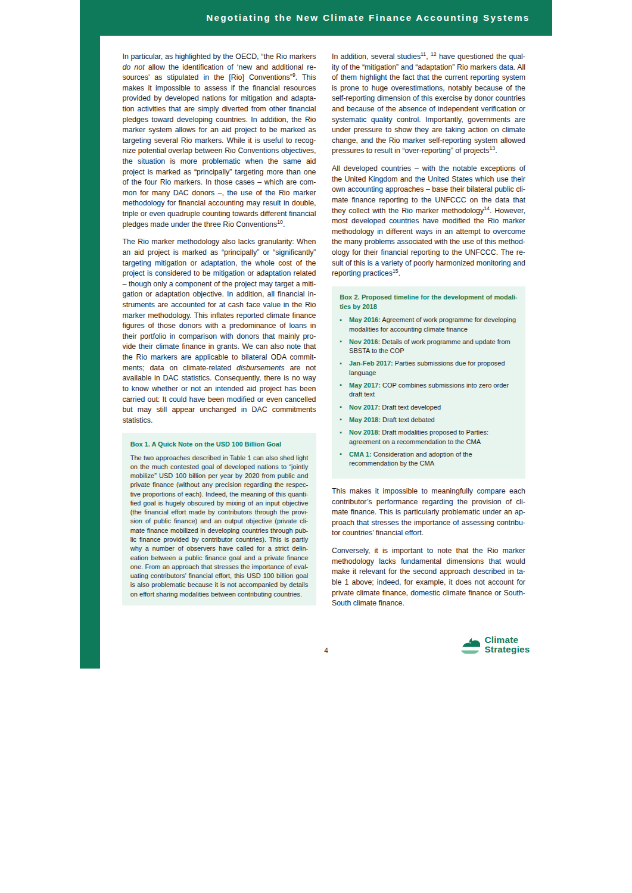Negotiating the New Climate Finance Accounting Systems
In particular, as highlighted by the OECD, “the Rio markers do not allow the identification of ‘new and additional resources’ as stipulated in the [Rio] Conventions”9. This makes it impossible to assess if the financial resources provided by developed nations for mitigation and adaptation activities that are simply diverted from other financial pledges toward developing countries. In addition, the Rio marker system allows for an aid project to be marked as targeting several Rio markers. While it is useful to recognize potential overlap between Rio Conventions objectives, the situation is more problematic when the same aid project is marked as “principally” targeting more than one of the four Rio markers. In those cases – which are common for many DAC donors –, the use of the Rio marker methodology for financial accounting may result in double, triple or even quadruple counting towards different financial pledges made under the three Rio Conventions10.
The Rio marker methodology also lacks granularity: When an aid project is marked as “principally” or “significantly” targeting mitigation or adaptation, the whole cost of the project is considered to be mitigation or adaptation related – though only a component of the project may target a mitigation or adaptation objective. In addition, all financial instruments are accounted for at cash face value in the Rio marker methodology. This inflates reported climate finance figures of those donors with a predominance of loans in their portfolio in comparison with donors that mainly provide their climate finance in grants. We can also note that the Rio markers are applicable to bilateral ODA commitments; data on climate-related disbursements are not available in DAC statistics. Consequently, there is no way to know whether or not an intended aid project has been carried out: It could have been modified or even cancelled but may still appear unchanged in DAC commitments statistics.
Box 1. A Quick Note on the USD 100 Billion Goal
The two approaches described in Table 1 can also shed light on the much contested goal of developed nations to “jointly mobilize” USD 100 billion per year by 2020 from public and private finance (without any precision regarding the respective proportions of each). Indeed, the meaning of this quantified goal is hugely obscured by mixing of an input objective (the financial effort made by contributors through the provision of public finance) and an output objective (private climate finance mobilized in developing countries through public finance provided by contributor countries). This is partly why a number of observers have called for a strict delineation between a public finance goal and a private finance one. From an approach that stresses the importance of evaluating contributors’ financial effort, this USD 100 billion goal is also problematic because it is not accompanied by details on effort sharing modalities between contributing countries.
In addition, several studies11, 12 have questioned the quality of the “mitigation” and “adaptation” Rio markers data. All of them highlight the fact that the current reporting system is prone to huge overestimations, notably because of the self-reporting dimension of this exercise by donor countries and because of the absence of independent verification or systematic quality control. Importantly, governments are under pressure to show they are taking action on climate change, and the Rio marker self-reporting system allowed pressures to result in “over-reporting” of projects13.
All developed countries – with the notable exceptions of the United Kingdom and the United States which use their own accounting approaches – base their bilateral public climate finance reporting to the UNFCCC on the data that they collect with the Rio marker methodology14. However, most developed countries have modified the Rio marker methodology in different ways in an attempt to overcome the many problems associated with the use of this methodology for their financial reporting to the UNFCCC. The result of this is a variety of poorly harmonized monitoring and reporting practices15.
Box 2. Proposed timeline for the development of modalities by 2018
May 2016: Agreement of work programme for developing modalities for accounting climate finance
Nov 2016: Details of work programme and update from SBSTA to the COP
Jan-Feb 2017: Parties submissions due for proposed language
May 2017: COP combines submissions into zero order draft text
Nov 2017: Draft text developed
May 2018: Draft text debated
Nov 2018: Draft modalities proposed to Parties: agreement on a recommendation to the CMA
CMA 1: Consideration and adoption of the recommendation by the CMA
This makes it impossible to meaningfully compare each contributor’s performance regarding the provision of climate finance. This is particularly problematic under an approach that stresses the importance of assessing contributor countries’ financial effort.
Conversely, it is important to note that the Rio marker methodology lacks fundamental dimensions that would make it relevant for the second approach described in table 1 above; indeed, for example, it does not account for private climate finance, domestic climate finance or South-South climate finance.
4
Climate Strategies